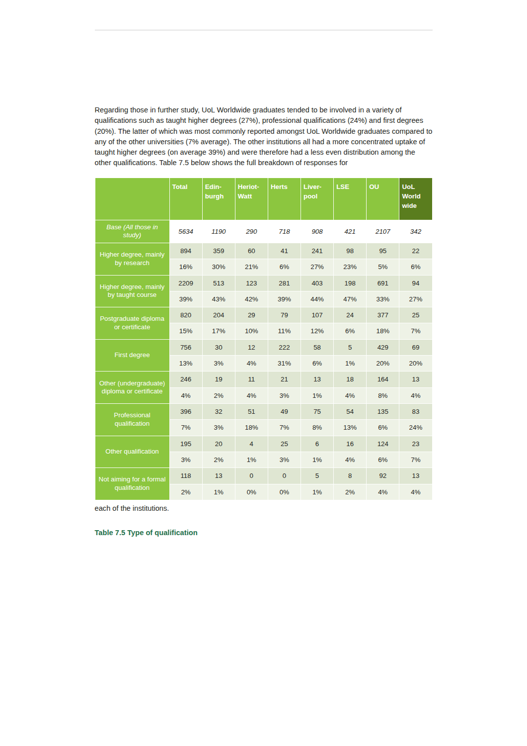Regarding those in further study, UoL Worldwide graduates tended to be involved in a variety of qualifications such as taught higher degrees (27%), professional qualifications (24%) and first degrees (20%). The latter of which was most commonly reported amongst UoL Worldwide graduates compared to any of the other universities (7% average). The other institutions all had a more concentrated uptake of taught higher degrees (on average 39%) and were therefore had a less even distribution among the other qualifications. Table 7.5 below shows the full breakdown of responses for
| | Total | Edin- burgh | Heriot- Watt | Herts | Liver- pool | LSE | OU | UoL World wide |
| --- | --- | --- | --- | --- | --- | --- | --- | --- |
| Base (All those in study) | 5634 | 1190 | 290 | 718 | 908 | 421 | 2107 | 342 |
| Higher degree, mainly by research | 894 | 359 | 60 | 41 | 241 | 98 | 95 | 22 |
| 16% | 30% | 21% | 6% | 27% | 23% | 5% | 6% |
| Higher degree, mainly by taught course | 2209 | 513 | 123 | 281 | 403 | 198 | 691 | 94 |
| 39% | 43% | 42% | 39% | 44% | 47% | 33% | 27% |
| Postgraduate diploma or certificate | 820 | 204 | 29 | 79 | 107 | 24 | 377 | 25 |
| 15% | 17% | 10% | 11% | 12% | 6% | 18% | 7% |
| First degree | 756 | 30 | 12 | 222 | 58 | 5 | 429 | 69 |
| 13% | 3% | 4% | 31% | 6% | 1% | 20% | 20% |
| Other (undergraduate) diploma or certificate | 246 | 19 | 11 | 21 | 13 | 18 | 164 | 13 |
| 4% | 2% | 4% | 3% | 1% | 4% | 8% | 4% |
| Professional qualification | 396 | 32 | 51 | 49 | 75 | 54 | 135 | 83 |
| 7% | 3% | 18% | 7% | 8% | 13% | 6% | 24% |
| Other qualification | 195 | 20 | 4 | 25 | 6 | 16 | 124 | 23 |
| 3% | 2% | 1% | 3% | 1% | 4% | 6% | 7% |
| Not aiming for a formal qualification | 118 | 13 | 0 | 0 | 5 | 8 | 92 | 13 |
| 2% | 1% | 0% | 0% | 1% | 2% | 4% | 4% |
each of the institutions.
Table 7.5 Type of qualification